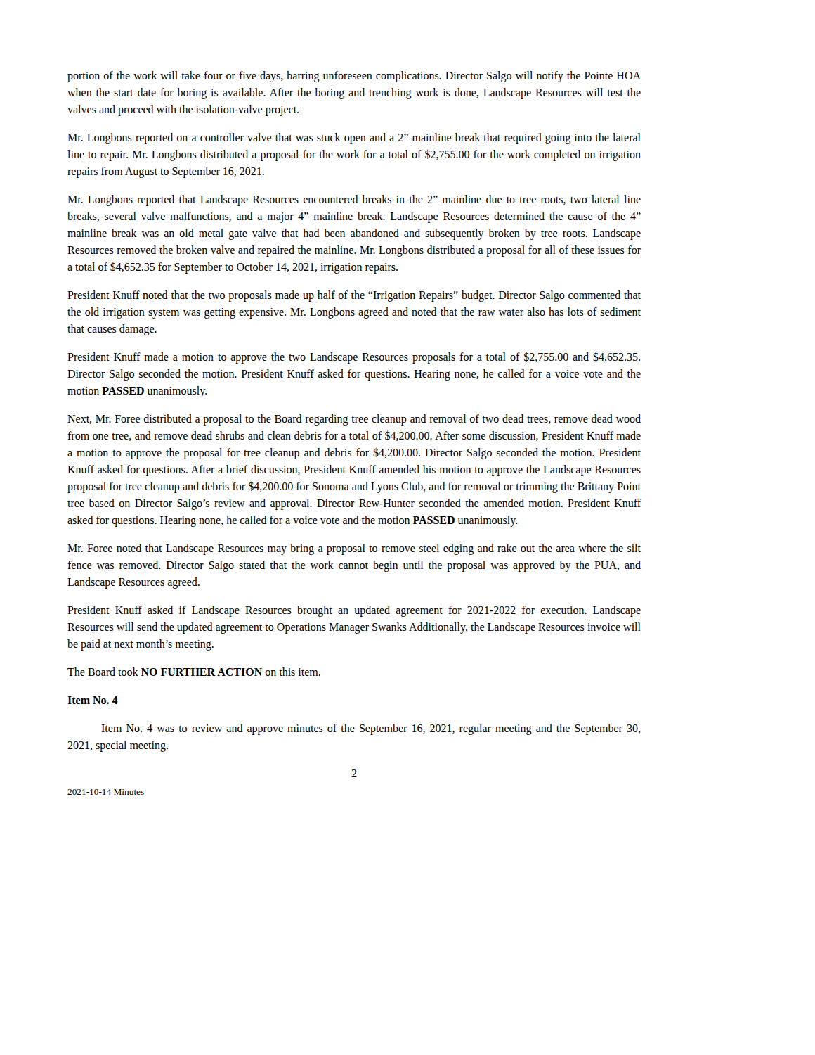portion of the work will take four or five days, barring unforeseen complications. Director Salgo will notify the Pointe HOA when the start date for boring is available. After the boring and trenching work is done, Landscape Resources will test the valves and proceed with the isolation-valve project.
Mr. Longbons reported on a controller valve that was stuck open and a 2” mainline break that required going into the lateral line to repair. Mr. Longbons distributed a proposal for the work for a total of $2,755.00 for the work completed on irrigation repairs from August to September 16, 2021.
Mr. Longbons reported that Landscape Resources encountered breaks in the 2” mainline due to tree roots, two lateral line breaks, several valve malfunctions, and a major 4” mainline break. Landscape Resources determined the cause of the 4” mainline break was an old metal gate valve that had been abandoned and subsequently broken by tree roots. Landscape Resources removed the broken valve and repaired the mainline. Mr. Longbons distributed a proposal for all of these issues for a total of $4,652.35 for September to October 14, 2021, irrigation repairs.
President Knuff noted that the two proposals made up half of the “Irrigation Repairs” budget. Director Salgo commented that the old irrigation system was getting expensive. Mr. Longbons agreed and noted that the raw water also has lots of sediment that causes damage.
President Knuff made a motion to approve the two Landscape Resources proposals for a total of $2,755.00 and $4,652.35. Director Salgo seconded the motion. President Knuff asked for questions. Hearing none, he called for a voice vote and the motion PASSED unanimously.
Next, Mr. Foree distributed a proposal to the Board regarding tree cleanup and removal of two dead trees, remove dead wood from one tree, and remove dead shrubs and clean debris for a total of $4,200.00. After some discussion, President Knuff made a motion to approve the proposal for tree cleanup and debris for $4,200.00. Director Salgo seconded the motion. President Knuff asked for questions. After a brief discussion, President Knuff amended his motion to approve the Landscape Resources proposal for tree cleanup and debris for $4,200.00 for Sonoma and Lyons Club, and for removal or trimming the Brittany Point tree based on Director Salgo’s review and approval. Director Rew-Hunter seconded the amended motion. President Knuff asked for questions. Hearing none, he called for a voice vote and the motion PASSED unanimously.
Mr. Foree noted that Landscape Resources may bring a proposal to remove steel edging and rake out the area where the silt fence was removed. Director Salgo stated that the work cannot begin until the proposal was approved by the PUA, and Landscape Resources agreed.
President Knuff asked if Landscape Resources brought an updated agreement for 2021-2022 for execution. Landscape Resources will send the updated agreement to Operations Manager Swanks Additionally, the Landscape Resources invoice will be paid at next month’s meeting.
The Board took NO FURTHER ACTION on this item.
Item No. 4
Item No. 4 was to review and approve minutes of the September 16, 2021, regular meeting and the September 30, 2021, special meeting.
2
2021-10-14 Minutes